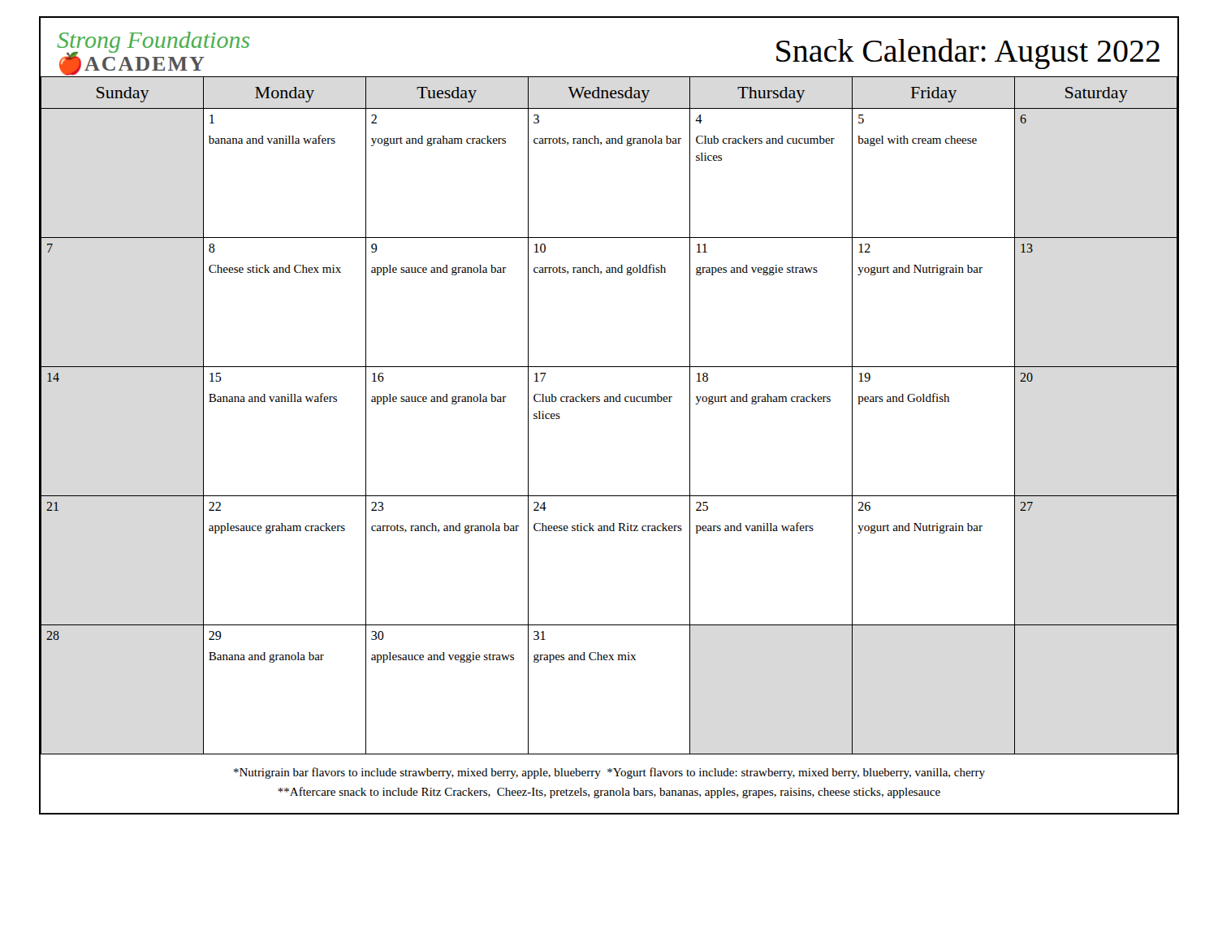Strong Foundations
🍎ACADEMY
Snack Calendar: August 2022
| Sunday | Monday | Tuesday | Wednesday | Thursday | Friday | Saturday |
| --- | --- | --- | --- | --- | --- | --- |
| | 1 banana and vanilla wafers | 2 yogurt and graham crackers | 3 carrots, ranch, and granola bar | 4 Club crackers and cucumber slices | 5 bagel with cream cheese | 6 |
| 7 | 8 Cheese stick and Chex mix | 9 apple sauce and granola bar | 10 carrots, ranch, and goldfish | 11 grapes and veggie straws | 12 yogurt and Nutrigrain bar | 13 |
| 14 | 15 Banana and vanilla wafers | 16 apple sauce and granola bar | 17 Club crackers and cucumber slices | 18 yogurt and graham crackers | 19 pears and Goldfish | 20 |
| 21 | 22 applesauce graham crackers | 23 carrots, ranch, and granola bar | 24 Cheese stick and Ritz crackers | 25 pears and vanilla wafers | 26 yogurt and Nutrigrain bar | 27 |
| 28 | 29 Banana and granola bar | 30 applesauce and veggie straws | 31 grapes and Chex mix | | | |
*Nutrigrain bar flavors to include strawberry, mixed berry, apple, blueberry *Yogurt flavors to include: strawberry, mixed berry, blueberry, vanilla, cherry
**Aftercare snack to include Ritz Crackers, Cheez-Its, pretzels, granola bars, bananas, apples, grapes, raisins, cheese sticks, applesauce